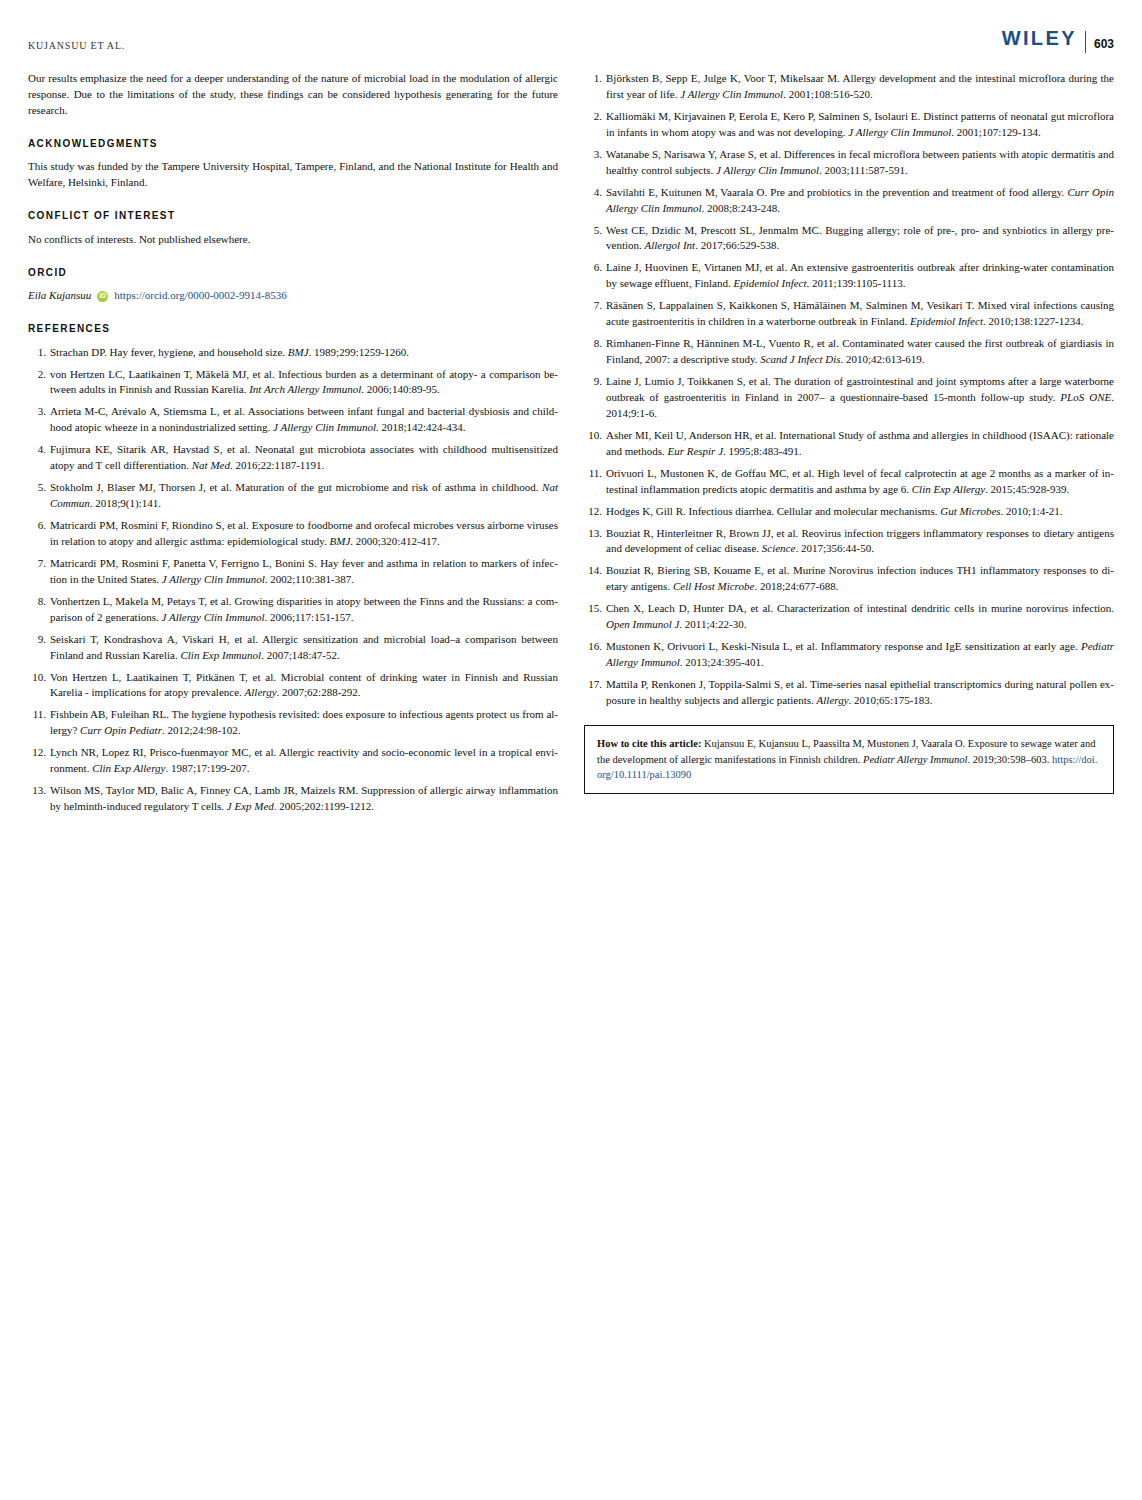Kujansuu et al.
WILEY 603
Our results emphasize the need for a deeper understanding of the nature of microbial load in the modulation of allergic response. Due to the limitations of the study, these findings can be considered hypothesis generating for the future research.
Acknowledgments
This study was funded by the Tampere University Hospital, Tampere, Finland, and the National Institute for Health and Welfare, Helsinki, Finland.
Conflict of Interest
No conflicts of interests. Not published elsewhere.
ORCID
Eila Kujansuu https://orcid.org/0000-0002-9914-8536
References
Strachan DP. Hay fever, hygiene, and household size. BMJ. 1989;299:1259-1260.
von Hertzen LC, Laatikainen T, Mäkelä MJ, et al. Infectious burden as a determinant of atopy- a comparison between adults in Finnish and Russian Karelia. Int Arch Allergy Immunol. 2006;140:89-95.
Arrieta M-C, Arévalo A, Stiemsma L, et al. Associations between infant fungal and bacterial dysbiosis and childhood atopic wheeze in a nonindustrialized setting. J Allergy Clin Immunol. 2018;142:424-434.
Fujimura KE, Sitarik AR, Havstad S, et al. Neonatal gut microbiota associates with childhood multisensitized atopy and T cell differentiation. Nat Med. 2016;22:1187-1191.
Stokholm J, Blaser MJ, Thorsen J, et al. Maturation of the gut microbiome and risk of asthma in childhood. Nat Commun. 2018;9(1):141.
Matricardi PM, Rosmini F, Riondino S, et al. Exposure to foodborne and orofecal microbes versus airborne viruses in relation to atopy and allergic asthma: epidemiological study. BMJ. 2000;320:412-417.
Matricardi PM, Rosmini F, Panetta V, Ferrigno L, Bonini S. Hay fever and asthma in relation to markers of infection in the United States. J Allergy Clin Immunol. 2002;110:381-387.
Vonhertzen L, Makela M, Petays T, et al. Growing disparities in atopy between the Finns and the Russians: a comparison of 2 generations. J Allergy Clin Immunol. 2006;117:151-157.
Seiskari T, Kondrashova A, Viskari H, et al. Allergic sensitization and microbial load–a comparison between Finland and Russian Karelia. Clin Exp Immunol. 2007;148:47-52.
Von Hertzen L, Laatikainen T, Pitkänen T, et al. Microbial content of drinking water in Finnish and Russian Karelia - implications for atopy prevalence. Allergy. 2007;62:288-292.
Fishbein AB, Fuleihan RL. The hygiene hypothesis revisited: does exposure to infectious agents protect us from allergy? Curr Opin Pediatr. 2012;24:98-102.
Lynch NR, Lopez RI, Prisco-fuenmayor MC, et al. Allergic reactivity and socio-economic level in a tropical environment. Clin Exp Allergy. 1987;17:199-207.
Wilson MS, Taylor MD, Balic A, Finney CA, Lamb JR, Maizels RM. Suppression of allergic airway inflammation by helminth-induced regulatory T cells. J Exp Med. 2005;202:1199-1212.
Björksten B, Sepp E, Julge K, Voor T, Mikelsaar M. Allergy development and the intestinal microflora during the first year of life. J Allergy Clin Immunol. 2001;108:516-520.
Kalliomäki M, Kirjavainen P, Eerola E, Kero P, Salminen S, Isolauri E. Distinct patterns of neonatal gut microflora in infants in whom atopy was and was not developing. J Allergy Clin Immunol. 2001;107:129-134.
Watanabe S, Narisawa Y, Arase S, et al. Differences in fecal microflora between patients with atopic dermatitis and healthy control subjects. J Allergy Clin Immunol. 2003;111:587-591.
Savilahti E, Kuitunen M, Vaarala O. Pre and probiotics in the prevention and treatment of food allergy. Curr Opin Allergy Clin Immunol. 2008;8:243-248.
West CE, Dzidic M, Prescott SL, Jenmalm MC. Bugging allergy; role of pre-, pro- and synbiotics in allergy prevention. Allergol Int. 2017;66:529-538.
Laine J, Huovinen E, Virtanen MJ, et al. An extensive gastroenteritis outbreak after drinking-water contamination by sewage effluent, Finland. Epidemiol Infect. 2011;139:1105-1113.
Räsänen S, Lappalainen S, Kaikkonen S, Hämäläinen M, Salminen M, Vesikari T. Mixed viral infections causing acute gastroenteritis in children in a waterborne outbreak in Finland. Epidemiol Infect. 2010;138:1227-1234.
Rimhanen-Finne R, Hänninen M-L, Vuento R, et al. Contaminated water caused the first outbreak of giardiasis in Finland, 2007: a descriptive study. Scand J Infect Dis. 2010;42:613-619.
Laine J, Lumio J, Toikkanen S, et al. The duration of gastrointestinal and joint symptoms after a large waterborne outbreak of gastroenteritis in Finland in 2007– a questionnaire-based 15-month follow-up study. PLoS ONE. 2014;9:1-6.
Asher MI, Keil U, Anderson HR, et al. International Study of asthma and allergies in childhood (ISAAC): rationale and methods. Eur Respir J. 1995;8:483-491.
Orivuori L, Mustonen K, de Goffau MC, et al. High level of fecal calprotectin at age 2 months as a marker of intestinal inflammation predicts atopic dermatitis and asthma by age 6. Clin Exp Allergy. 2015;45:928-939.
Hodges K, Gill R. Infectious diarrhea. Cellular and molecular mechanisms. Gut Microbes. 2010;1:4-21.
Bouziat R, Hinterleitner R, Brown JJ, et al. Reovirus infection triggers inflammatory responses to dietary antigens and development of celiac disease. Science. 2017;356:44-50.
Bouziat R, Biering SB, Kouame E, et al. Murine Norovirus infection induces TH1 inflammatory responses to dietary antigens. Cell Host Microbe. 2018;24:677-688.
Chen X, Leach D, Hunter DA, et al. Characterization of intestinal dendritic cells in murine norovirus infection. Open Immunol J. 2011;4:22-30.
Mustonen K, Orivuori L, Keski-Nisula L, et al. Inflammatory response and IgE sensitization at early age. Pediatr Allergy Immunol. 2013;24:395-401.
Mattila P, Renkonen J, Toppila-Salmi S, et al. Time-series nasal epithelial transcriptomics during natural pollen exposure in healthy subjects and allergic patients. Allergy. 2010;65:175-183.
How to cite this article: Kujansuu E, Kujansuu L, Paassilta M, Mustonen J, Vaarala O. Exposure to sewage water and the development of allergic manifestations in Finnish children. Pediatr Allergy Immunol. 2019;30:598–603. https://doi.org/10.1111/pai.13090